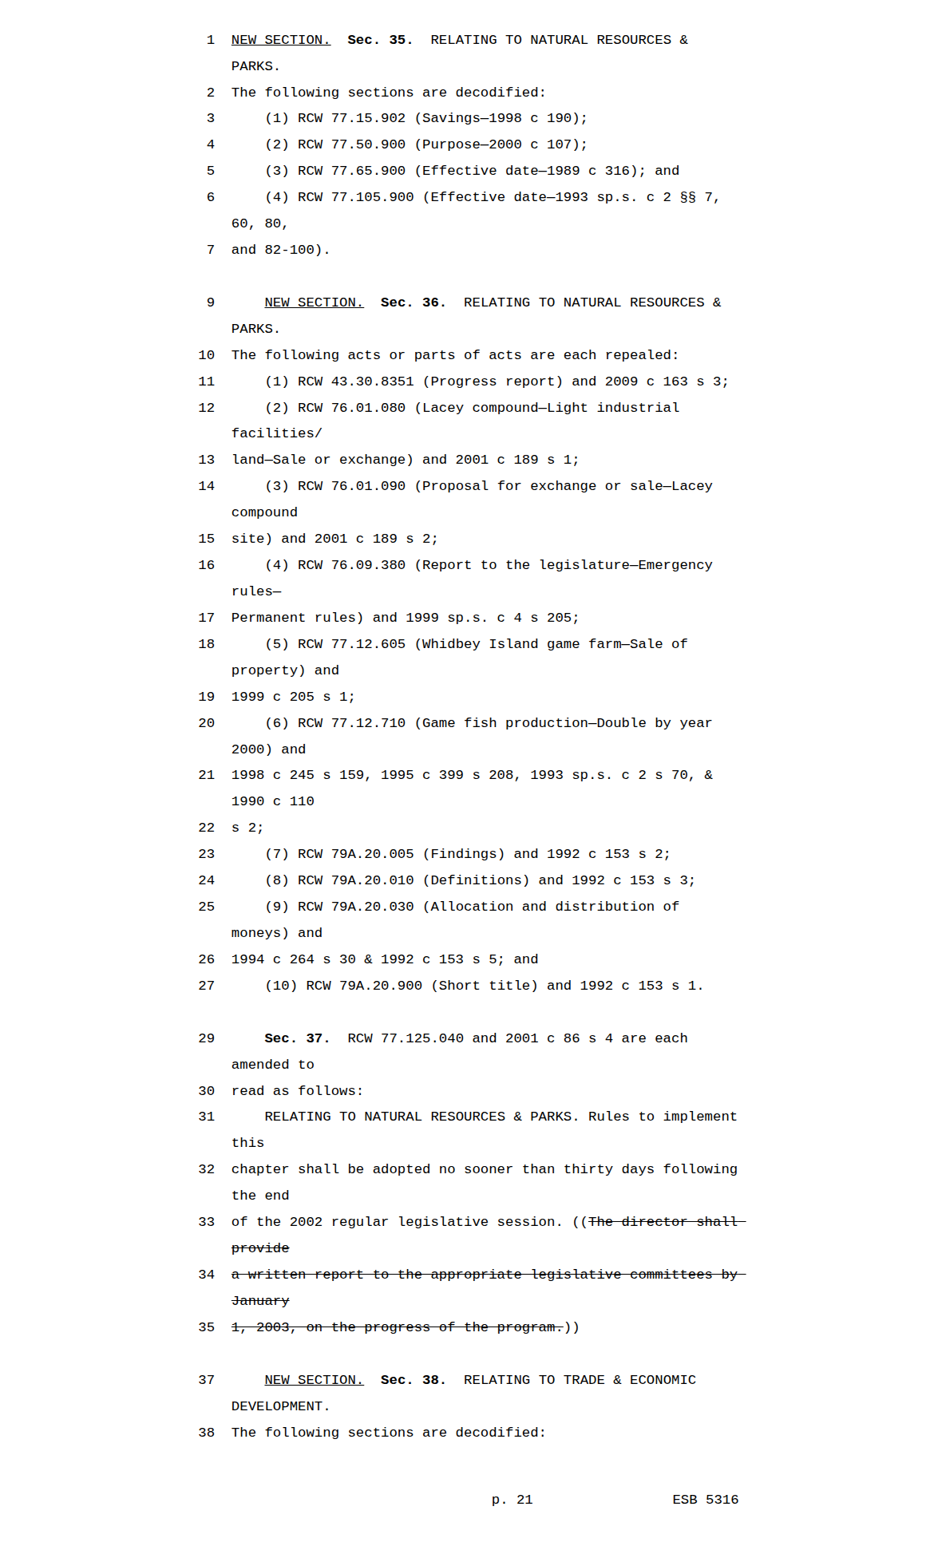NEW SECTION. Sec. 35. RELATING TO NATURAL RESOURCES & PARKS.
The following sections are decodified:
(1) RCW 77.15.902 (Savings—1998 c 190);
(2) RCW 77.50.900 (Purpose—2000 c 107);
(3) RCW 77.65.900 (Effective date—1989 c 316); and
(4) RCW 77.105.900 (Effective date—1993 sp.s. c 2 §§ 7, 60, 80,
and 82-100).
NEW SECTION. Sec. 36. RELATING TO NATURAL RESOURCES & PARKS.
The following acts or parts of acts are each repealed:
(1) RCW 43.30.8351 (Progress report) and 2009 c 163 s 3;
(2) RCW 76.01.080 (Lacey compound—Light industrial facilities/
land—Sale or exchange) and 2001 c 189 s 1;
(3) RCW 76.01.090 (Proposal for exchange or sale—Lacey compound
site) and 2001 c 189 s 2;
(4) RCW 76.09.380 (Report to the legislature—Emergency rules—
Permanent rules) and 1999 sp.s. c 4 s 205;
(5) RCW 77.12.605 (Whidbey Island game farm—Sale of property) and
1999 c 205 s 1;
(6) RCW 77.12.710 (Game fish production—Double by year 2000) and
1998 c 245 s 159, 1995 c 399 s 208, 1993 sp.s. c 2 s 70, & 1990 c 110
s 2;
(7) RCW 79A.20.005 (Findings) and 1992 c 153 s 2;
(8) RCW 79A.20.010 (Definitions) and 1992 c 153 s 3;
(9) RCW 79A.20.030 (Allocation and distribution of moneys) and
1994 c 264 s 30 & 1992 c 153 s 5; and
(10) RCW 79A.20.900 (Short title) and 1992 c 153 s 1.
Sec. 37. RCW 77.125.040 and 2001 c 86 s 4 are each amended to
read as follows:
RELATING TO NATURAL RESOURCES & PARKS. Rules to implement this
chapter shall be adopted no sooner than thirty days following the end
of the 2002 regular legislative session. ((The director shall provide
a written report to the appropriate legislative committees by January
1, 2003, on the progress of the program.))
NEW SECTION. Sec. 38. RELATING TO TRADE & ECONOMIC DEVELOPMENT.
The following sections are decodified:
p. 21 ESB 5316